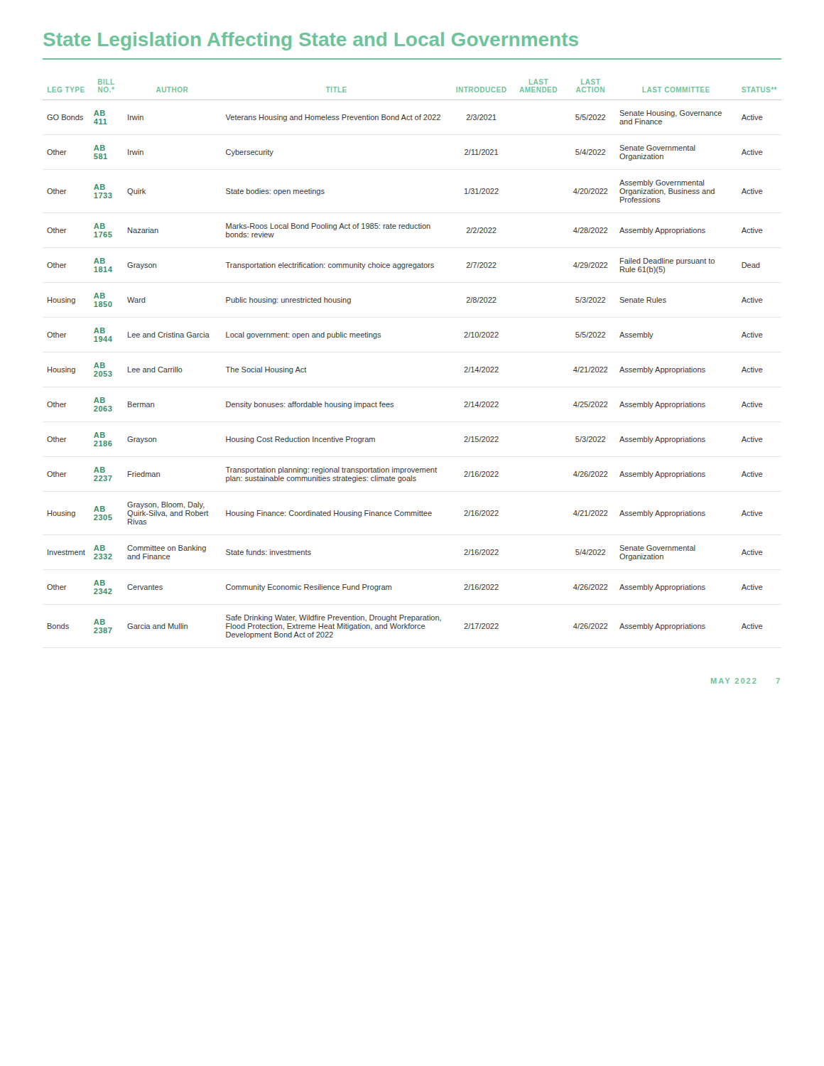State Legislation Affecting State and Local Governments
| Leg Type | Bill No.* | Author | Title | Introduced | Last Amended | Last Action | Last Committee | Status** |
| --- | --- | --- | --- | --- | --- | --- | --- | --- |
| GO Bonds | AB 411 | Irwin | Veterans Housing and Homeless Prevention Bond Act of 2022 | 2/3/2021 | | 5/5/2022 | Senate Housing, Governance and Finance | Active |
| Other | AB 581 | Irwin | Cybersecurity | 2/11/2021 | | 5/4/2022 | Senate Governmental Organization | Active |
| Other | AB 1733 | Quirk | State bodies: open meetings | 1/31/2022 | | 4/20/2022 | Assembly Governmental Organization, Business and Professions | Active |
| Other | AB 1765 | Nazarian | Marks-Roos Local Bond Pooling Act of 1985: rate reduction bonds: review | 2/2/2022 | | 4/28/2022 | Assembly Appropriations | Active |
| Other | AB 1814 | Grayson | Transportation electrification: community choice aggregators | 2/7/2022 | | 4/29/2022 | Failed Deadline pursuant to Rule 61(b)(5) | Dead |
| Housing | AB 1850 | Ward | Public housing: unrestricted housing | 2/8/2022 | | 5/3/2022 | Senate Rules | Active |
| Other | AB 1944 | Lee and Cristina Garcia | Local government: open and public meetings | 2/10/2022 | | 5/5/2022 | Assembly | Active |
| Housing | AB 2053 | Lee and Carrillo | The Social Housing Act | 2/14/2022 | | 4/21/2022 | Assembly Appropriations | Active |
| Other | AB 2063 | Berman | Density bonuses: affordable housing impact fees | 2/14/2022 | | 4/25/2022 | Assembly Appropriations | Active |
| Other | AB 2186 | Grayson | Housing Cost Reduction Incentive Program | 2/15/2022 | | 5/3/2022 | Assembly Appropriations | Active |
| Other | AB 2237 | Friedman | Transportation planning: regional transportation improvement plan: sustainable communities strategies: climate goals | 2/16/2022 | | 4/26/2022 | Assembly Appropriations | Active |
| Housing | AB 2305 | Grayson, Bloom, Daly, Quirk-Silva, and Robert Rivas | Housing Finance: Coordinated Housing Finance Committee | 2/16/2022 | | 4/21/2022 | Assembly Appropriations | Active |
| Investment | AB 2332 | Committee on Banking and Finance | State funds: investments | 2/16/2022 | | 5/4/2022 | Senate Governmental Organization | Active |
| Other | AB 2342 | Cervantes | Community Economic Resilience Fund Program | 2/16/2022 | | 4/26/2022 | Assembly Appropriations | Active |
| Bonds | AB 2387 | Garcia and Mullin | Safe Drinking Water, Wildfire Prevention, Drought Preparation, Flood Protection, Extreme Heat Mitigation, and Workforce Development Bond Act of 2022 | 2/17/2022 | | 4/26/2022 | Assembly Appropriations | Active |
MAY 2022 7